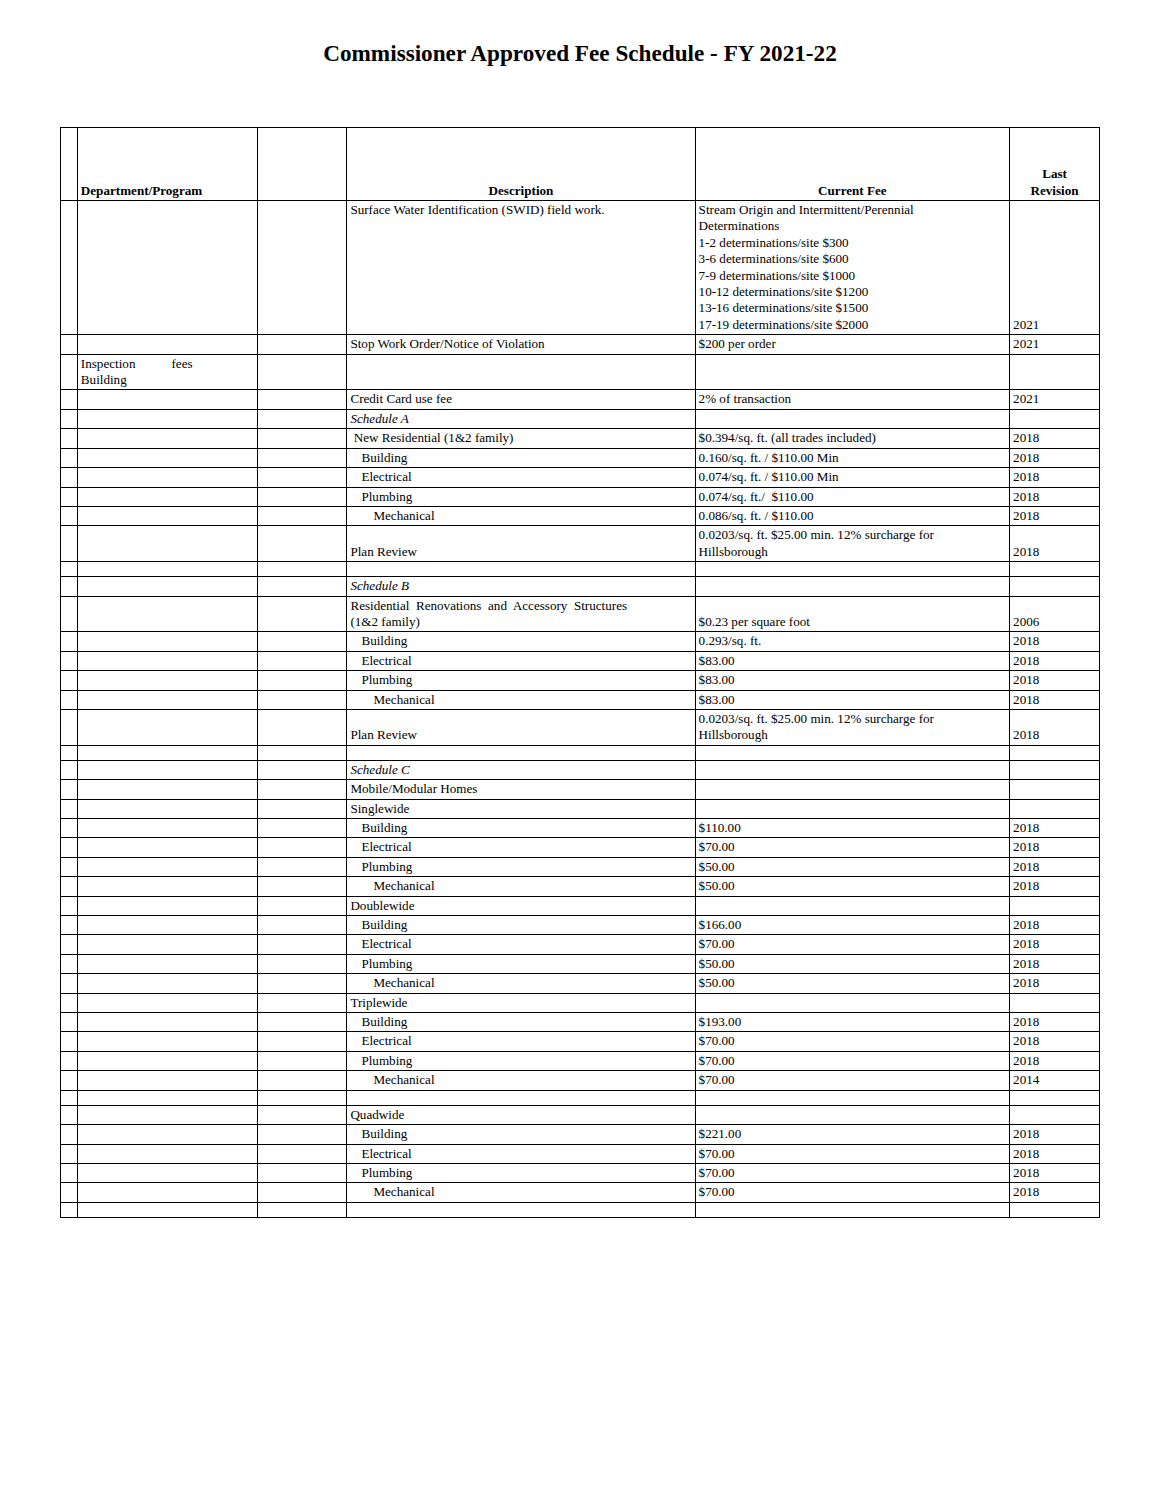Commissioner Approved Fee Schedule - FY 2021-22
| | Department/Program | | Description | Current Fee | Last Revision |
| --- | --- | --- | --- | --- | --- |
| | | | Surface Water Identification (SWID) field work. | Stream Origin and Intermittent/Perennial Determinations 1-2 determinations/site $300 3-6 determinations/site $600 7-9 determinations/site $1000 10-12 determinations/site $1200 13-16 determinations/site $1500 17-19 determinations/site $2000 | 2021 |
| | | | Stop Work Order/Notice of Violation | $200 per order | 2021 |
| | Inspection fees Building | | | | |
| | | | Credit Card use fee | 2% of transaction | 2021 |
| | | | Schedule A | | |
| | | | New Residential (1&2 family) | $0.394/sq. ft. (all trades included) | 2018 |
| | | | Building | 0.160/sq. ft. / $110.00 Min | 2018 |
| | | | Electrical | 0.074/sq. ft. / $110.00 Min | 2018 |
| | | | Plumbing | 0.074/sq. ft./ $110.00 | 2018 |
| | | | Mechanical | 0.086/sq. ft. / $110.00 | 2018 |
| | | | Plan Review | 0.0203/sq. ft. $25.00 min. 12% surcharge for Hillsborough | 2018 |
| | | | Schedule B | | |
| | | | Residential Renovations and Accessory Structures (1&2 family) | $0.23 per square foot | 2006 |
| | | | Building | 0.293/sq. ft. | 2018 |
| | | | Electrical | $83.00 | 2018 |
| | | | Plumbing | $83.00 | 2018 |
| | | | Mechanical | $83.00 | 2018 |
| | | | Plan Review | 0.0203/sq. ft. $25.00 min. 12% surcharge for Hillsborough | 2018 |
| | | | Schedule C | | |
| | | | Mobile/Modular Homes | | |
| | | | Singlewide | | |
| | | | Building | $110.00 | 2018 |
| | | | Electrical | $70.00 | 2018 |
| | | | Plumbing | $50.00 | 2018 |
| | | | Mechanical | $50.00 | 2018 |
| | | | Doublewide | | |
| | | | Building | $166.00 | 2018 |
| | | | Electrical | $70.00 | 2018 |
| | | | Plumbing | $50.00 | 2018 |
| | | | Mechanical | $50.00 | 2018 |
| | | | Triplewide | | |
| | | | Building | $193.00 | 2018 |
| | | | Electrical | $70.00 | 2018 |
| | | | Plumbing | $70.00 | 2018 |
| | | | Mechanical | $70.00 | 2014 |
| | | | Quadwide | | |
| | | | Building | $221.00 | 2018 |
| | | | Electrical | $70.00 | 2018 |
| | | | Plumbing | $70.00 | 2018 |
| | | | Mechanical | $70.00 | 2018 |